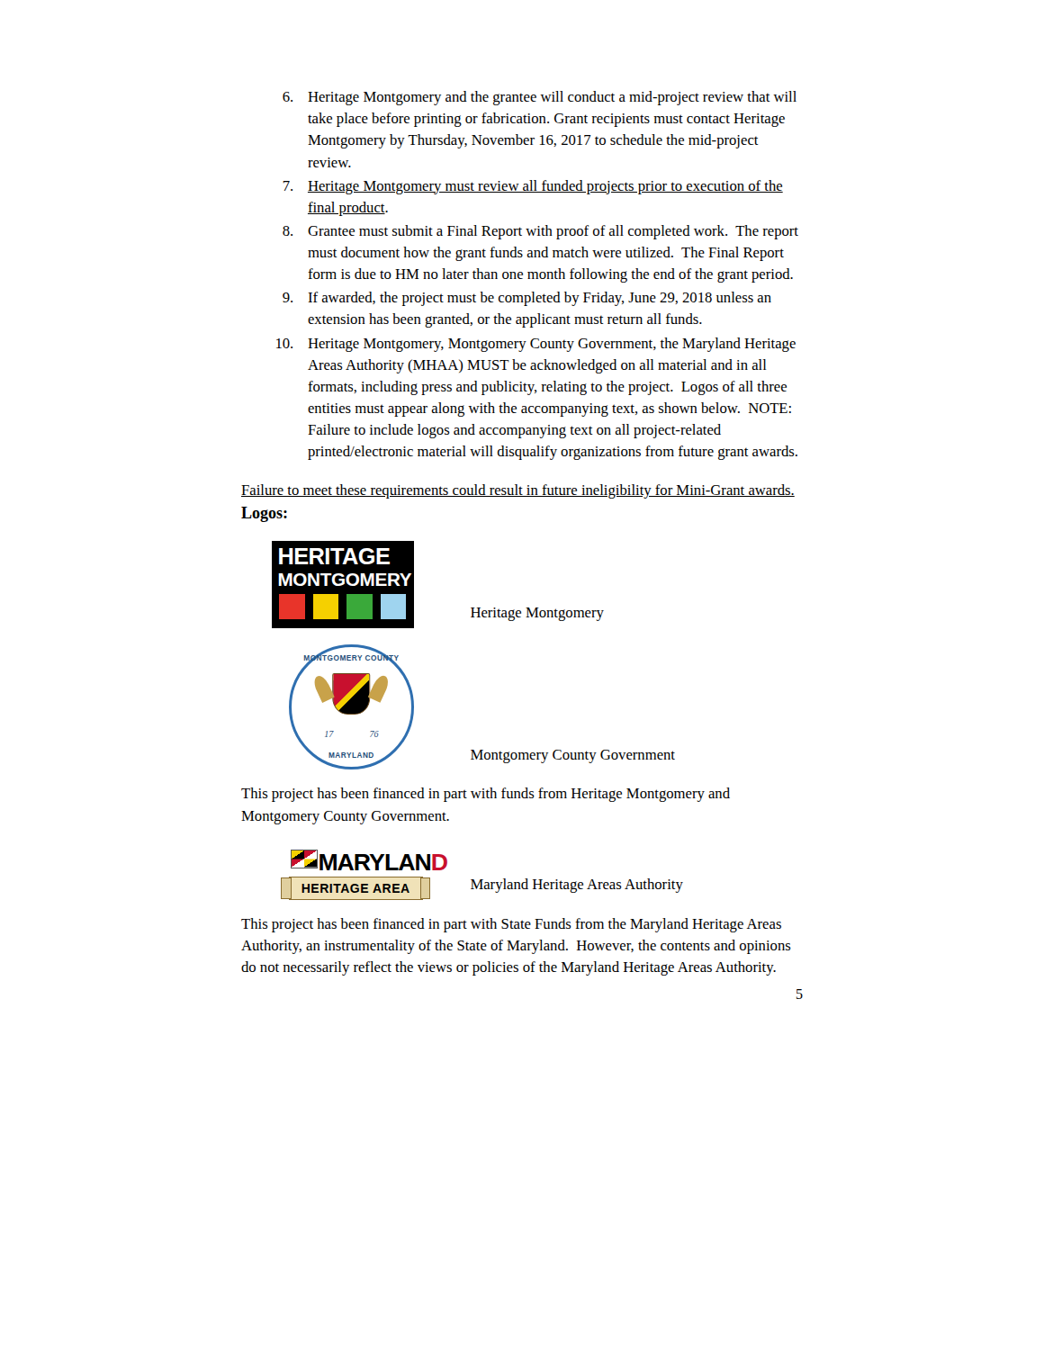Heritage Montgomery and the grantee will conduct a mid-project review that will take place before printing or fabrication. Grant recipients must contact Heritage Montgomery by Thursday, November 16, 2017 to schedule the mid-project review.
Heritage Montgomery must review all funded projects prior to execution of the final product.
Grantee must submit a Final Report with proof of all completed work. The report must document how the grant funds and match were utilized. The Final Report form is due to HM no later than one month following the end of the grant period.
If awarded, the project must be completed by Friday, June 29, 2018 unless an extension has been granted, or the applicant must return all funds.
Heritage Montgomery, Montgomery County Government, the Maryland Heritage Areas Authority (MHAA) MUST be acknowledged on all material and in all formats, including press and publicity, relating to the project. Logos of all three entities must appear along with the accompanying text, as shown below. NOTE: Failure to include logos and accompanying text on all project-related printed/electronic material will disqualify organizations from future grant awards.
Failure to meet these requirements could result in future ineligibility for Mini-Grant awards.
Logos:
HERITAGE
MONTGOMERY
Heritage Montgomery
MONTGOMERY COUNTY
MARYLAND
1776
Montgomery County Government
This project has been financed in part with funds from Heritage Montgomery and Montgomery County Government.
MARYLAND
HERITAGE AREA
Maryland Heritage Areas Authority
This project has been financed in part with State Funds from the Maryland Heritage Areas Authority, an instrumentality of the State of Maryland. However, the contents and opinions do not necessarily reflect the views or policies of the Maryland Heritage Areas Authority.
5